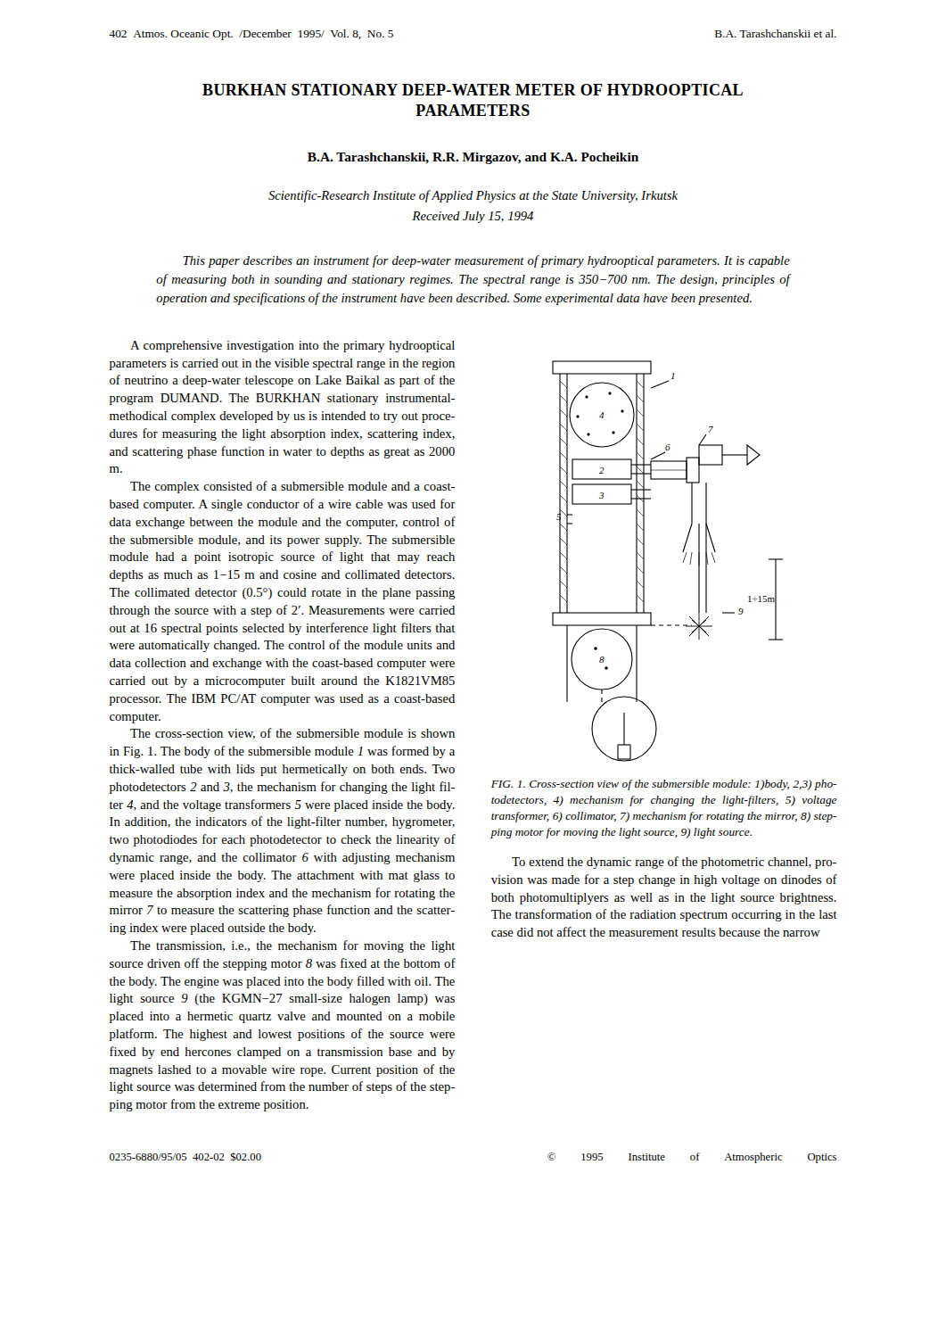402 Atmos. Oceanic Opt. /December 1995/ Vol. 8, No. 5 B.A. Tarashchanskii et al.
BURKHAN STATIONARY DEEP-WATER METER OF HYDROOPTICAL
PARAMETERS
B.A. Tarashchanskii, R.R. Mirgazov, and K.A. Pocheikin
Scientific-Research Institute of Applied Physics at the State University, Irkutsk
Received July 15, 1994
This paper describes an instrument for deep-water measurement of primary hydrooptical parameters. It is capable of measuring both in sounding and stationary regimes. The spectral range is 350−700 nm. The design, principles of operation and specifications of the instrument have been described. Some experimental data have been presented.
A comprehensive investigation into the primary hydrooptical parameters is carried out in the visible spectral range in the region of neutrino a deep-water telescope on Lake Baikal as part of the program DUMAND. The BURKHAN stationary instrumental-methodical complex developed by us is intended to try out procedures for measuring the light absorption index, scattering index, and scattering phase function in water to depths as great as 2000 m.
The complex consisted of a submersible module and a coast-based computer. A single conductor of a wire cable was used for data exchange between the module and the computer, control of the submersible module, and its power supply. The submersible module had a point isotropic source of light that may reach depths as much as 1−15 m and cosine and collimated detectors. The collimated detector (0.5°) could rotate in the plane passing through the source with a step of 2′. Measurements were carried out at 16 spectral points selected by interference light filters that were automatically changed. The control of the module units and data collection and exchange with the coast-based computer were carried out by a microcomputer built around the K1821VM85 processor. The IBM PC/AT computer was used as a coast-based computer.
The cross-section view, of the submersible module is shown in Fig. 1. The body of the submersible module 1 was formed by a thick-walled tube with lids put hermetically on both ends. Two photodetectors 2 and 3, the mechanism for changing the light filter 4, and the voltage transformers 5 were placed inside the body. In addition, the indicators of the light-filter number, hygrometer, two photodiodes for each photodetector to check the linearity of dynamic range, and the collimator 6 with adjusting mechanism were placed inside the body. The attachment with mat glass to measure the absorption index and the mechanism for rotating the mirror 7 to measure the scattering phase function and the scattering index were placed outside the body.
The transmission, i.e., the mechanism for moving the light source driven off the stepping motor 8 was fixed at the bottom of the body. The engine was placed into the body filled with oil. The light source 9 (the KGMN−27 small-size halogen lamp) was placed into a hermetic quartz valve and mounted on a mobile platform. The highest and lowest positions of the source were fixed by end hercones clamped on a transmission base and by magnets lashed to a movable wire rope. Current position of the light source was determined from the number of steps of the stepping motor from the extreme position.
1 4 2 3 5 6 7 8 9 1÷15m
FIG. 1. Cross-section view of the submersible module: 1)body, 2,3) photodetectors, 4) mechanism for changing the light-filters, 5) voltage transformer, 6) collimator, 7) mechanism for rotating the mirror, 8) stepping motor for moving the light source, 9) light source.
To extend the dynamic range of the photometric channel, provision was made for a step change in high voltage on dinodes of both photomultiplyers as well as in the light source brightness. The transformation of the radiation spectrum occurring in the last case did not affect the measurement results because the narrow
0235-6880/95/05 402-02 $02.00 © 1995 Institute of Atmospheric Optics